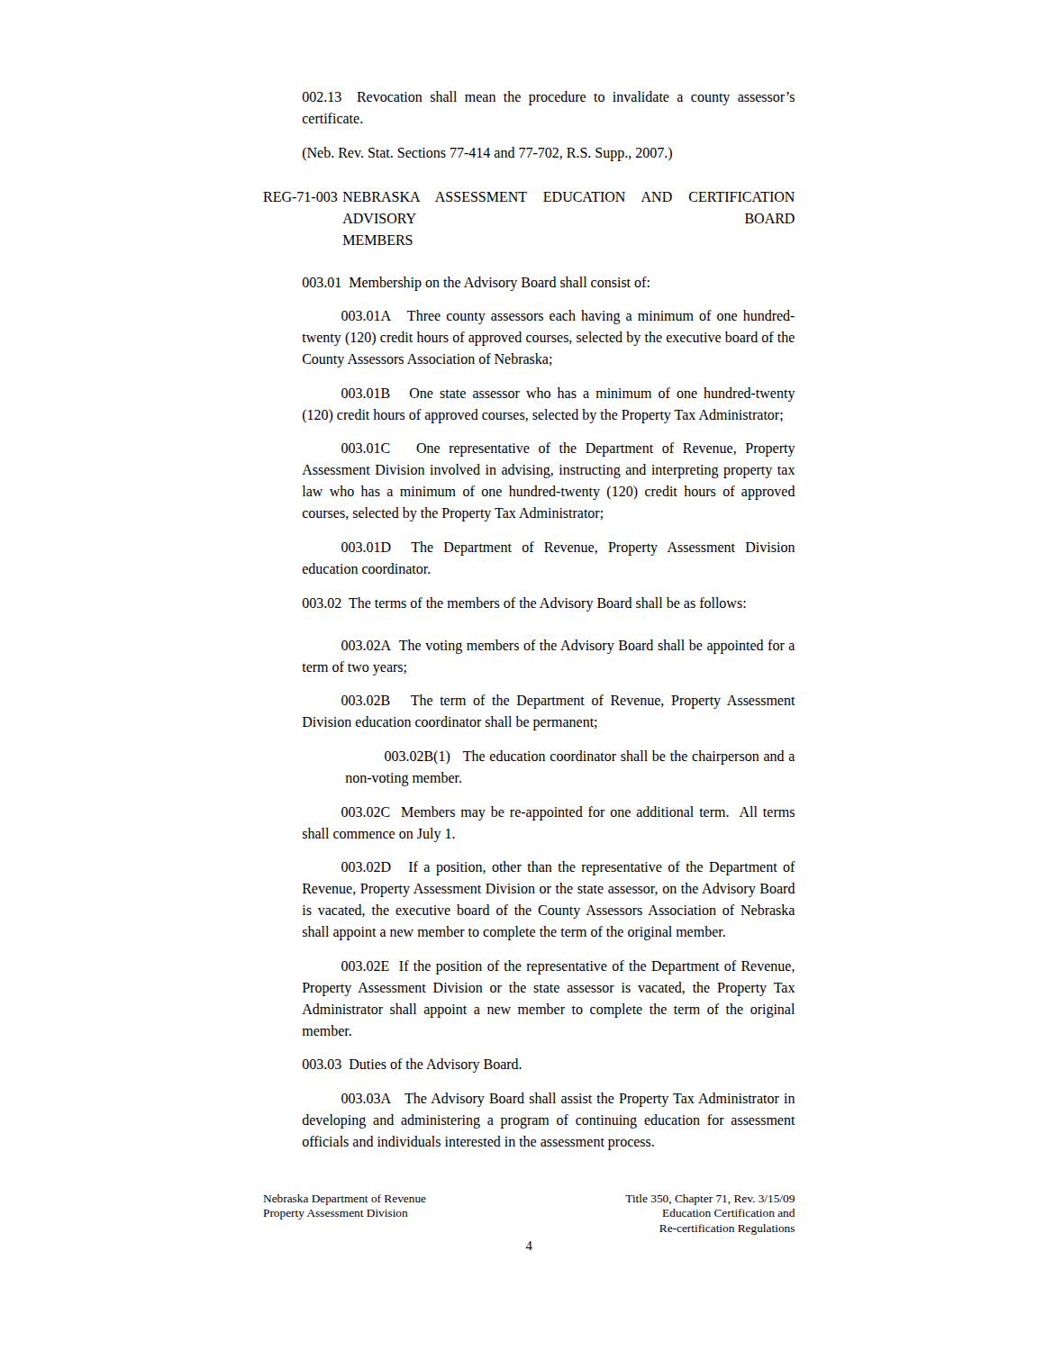002.13 Revocation shall mean the procedure to invalidate a county assessor’s certificate.
(Neb. Rev. Stat. Sections 77-414 and 77-702, R.S. Supp., 2007.)
REG-71-003 NEBRASKA ASSESSMENT EDUCATION AND CERTIFICATION ADVISORY BOARD MEMBERS
003.01 Membership on the Advisory Board shall consist of:
003.01A Three county assessors each having a minimum of one hundred-twenty (120) credit hours of approved courses, selected by the executive board of the County Assessors Association of Nebraska;
003.01B One state assessor who has a minimum of one hundred-twenty (120) credit hours of approved courses, selected by the Property Tax Administrator;
003.01C One representative of the Department of Revenue, Property Assessment Division involved in advising, instructing and interpreting property tax law who has a minimum of one hundred-twenty (120) credit hours of approved courses, selected by the Property Tax Administrator;
003.01D The Department of Revenue, Property Assessment Division education coordinator.
003.02 The terms of the members of the Advisory Board shall be as follows:
003.02A The voting members of the Advisory Board shall be appointed for a term of two years;
003.02B The term of the Department of Revenue, Property Assessment Division education coordinator shall be permanent;
003.02B(1) The education coordinator shall be the chairperson and a non-voting member.
003.02C Members may be re-appointed for one additional term. All terms shall commence on July 1.
003.02D If a position, other than the representative of the Department of Revenue, Property Assessment Division or the state assessor, on the Advisory Board is vacated, the executive board of the County Assessors Association of Nebraska shall appoint a new member to complete the term of the original member.
003.02E If the position of the representative of the Department of Revenue, Property Assessment Division or the state assessor is vacated, the Property Tax Administrator shall appoint a new member to complete the term of the original member.
003.03 Duties of the Advisory Board.
003.03A The Advisory Board shall assist the Property Tax Administrator in developing and administering a program of continuing education for assessment officials and individuals interested in the assessment process.
Nebraska Department of Revenue
Property Assessment Division
Title 350, Chapter 71, Rev. 3/15/09
Education Certification and
Re-certification Regulations
4